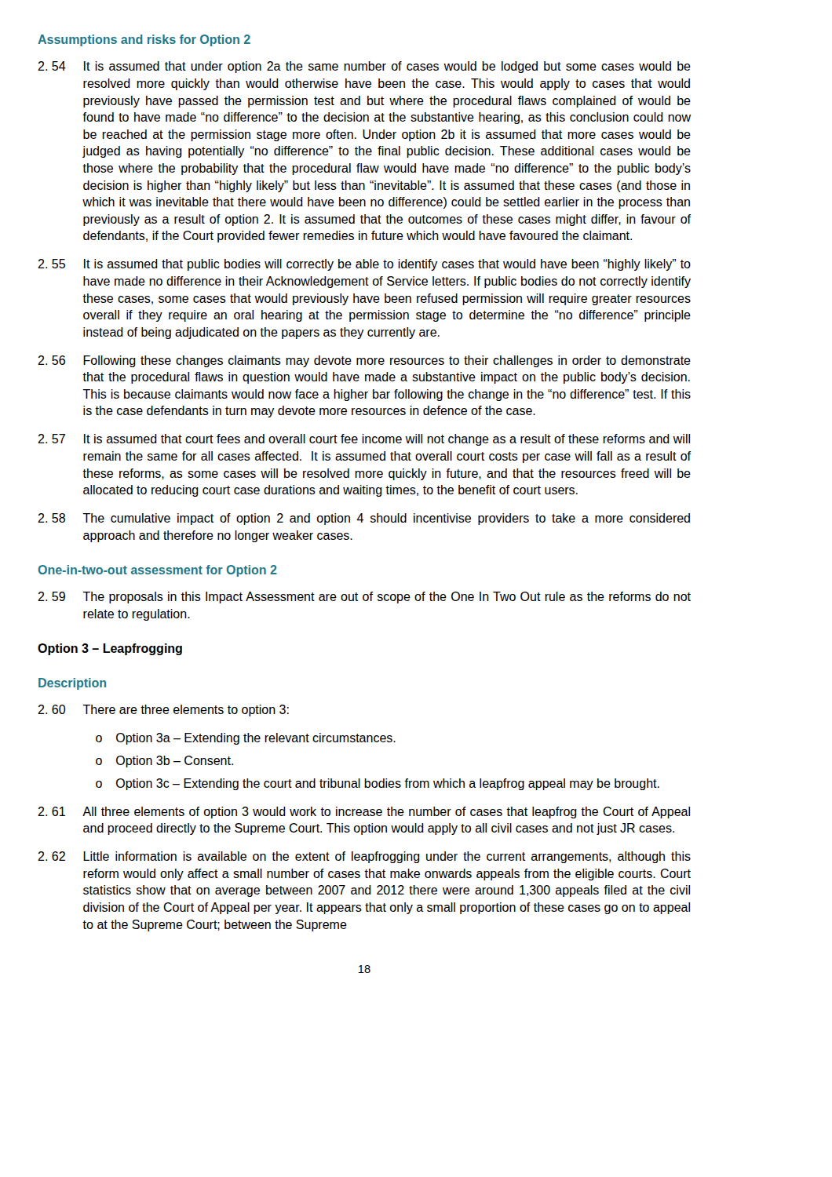Assumptions and risks for Option 2
2. 54 It is assumed that under option 2a the same number of cases would be lodged but some cases would be resolved more quickly than would otherwise have been the case. This would apply to cases that would previously have passed the permission test and but where the procedural flaws complained of would be found to have made “no difference” to the decision at the substantive hearing, as this conclusion could now be reached at the permission stage more often. Under option 2b it is assumed that more cases would be judged as having potentially “no difference” to the final public decision. These additional cases would be those where the probability that the procedural flaw would have made “no difference” to the public body’s decision is higher than “highly likely” but less than “inevitable”. It is assumed that these cases (and those in which it was inevitable that there would have been no difference) could be settled earlier in the process than previously as a result of option 2. It is assumed that the outcomes of these cases might differ, in favour of defendants, if the Court provided fewer remedies in future which would have favoured the claimant.
2. 55 It is assumed that public bodies will correctly be able to identify cases that would have been “highly likely” to have made no difference in their Acknowledgement of Service letters. If public bodies do not correctly identify these cases, some cases that would previously have been refused permission will require greater resources overall if they require an oral hearing at the permission stage to determine the “no difference” principle instead of being adjudicated on the papers as they currently are.
2. 56 Following these changes claimants may devote more resources to their challenges in order to demonstrate that the procedural flaws in question would have made a substantive impact on the public body’s decision. This is because claimants would now face a higher bar following the change in the “no difference” test. If this is the case defendants in turn may devote more resources in defence of the case.
2. 57 It is assumed that court fees and overall court fee income will not change as a result of these reforms and will remain the same for all cases affected. It is assumed that overall court costs per case will fall as a result of these reforms, as some cases will be resolved more quickly in future, and that the resources freed will be allocated to reducing court case durations and waiting times, to the benefit of court users.
2. 58 The cumulative impact of option 2 and option 4 should incentivise providers to take a more considered approach and therefore no longer weaker cases.
One-in-two-out assessment for Option 2
2. 59 The proposals in this Impact Assessment are out of scope of the One In Two Out rule as the reforms do not relate to regulation.
Option 3 – Leapfrogging
Description
2. 60 There are three elements to option 3:
Option 3a – Extending the relevant circumstances.
Option 3b – Consent.
Option 3c – Extending the court and tribunal bodies from which a leapfrog appeal may be brought.
2. 61 All three elements of option 3 would work to increase the number of cases that leapfrog the Court of Appeal and proceed directly to the Supreme Court. This option would apply to all civil cases and not just JR cases.
2. 62 Little information is available on the extent of leapfrogging under the current arrangements, although this reform would only affect a small number of cases that make onwards appeals from the eligible courts. Court statistics show that on average between 2007 and 2012 there were around 1,300 appeals filed at the civil division of the Court of Appeal per year. It appears that only a small proportion of these cases go on to appeal to at the Supreme Court; between the Supreme
18